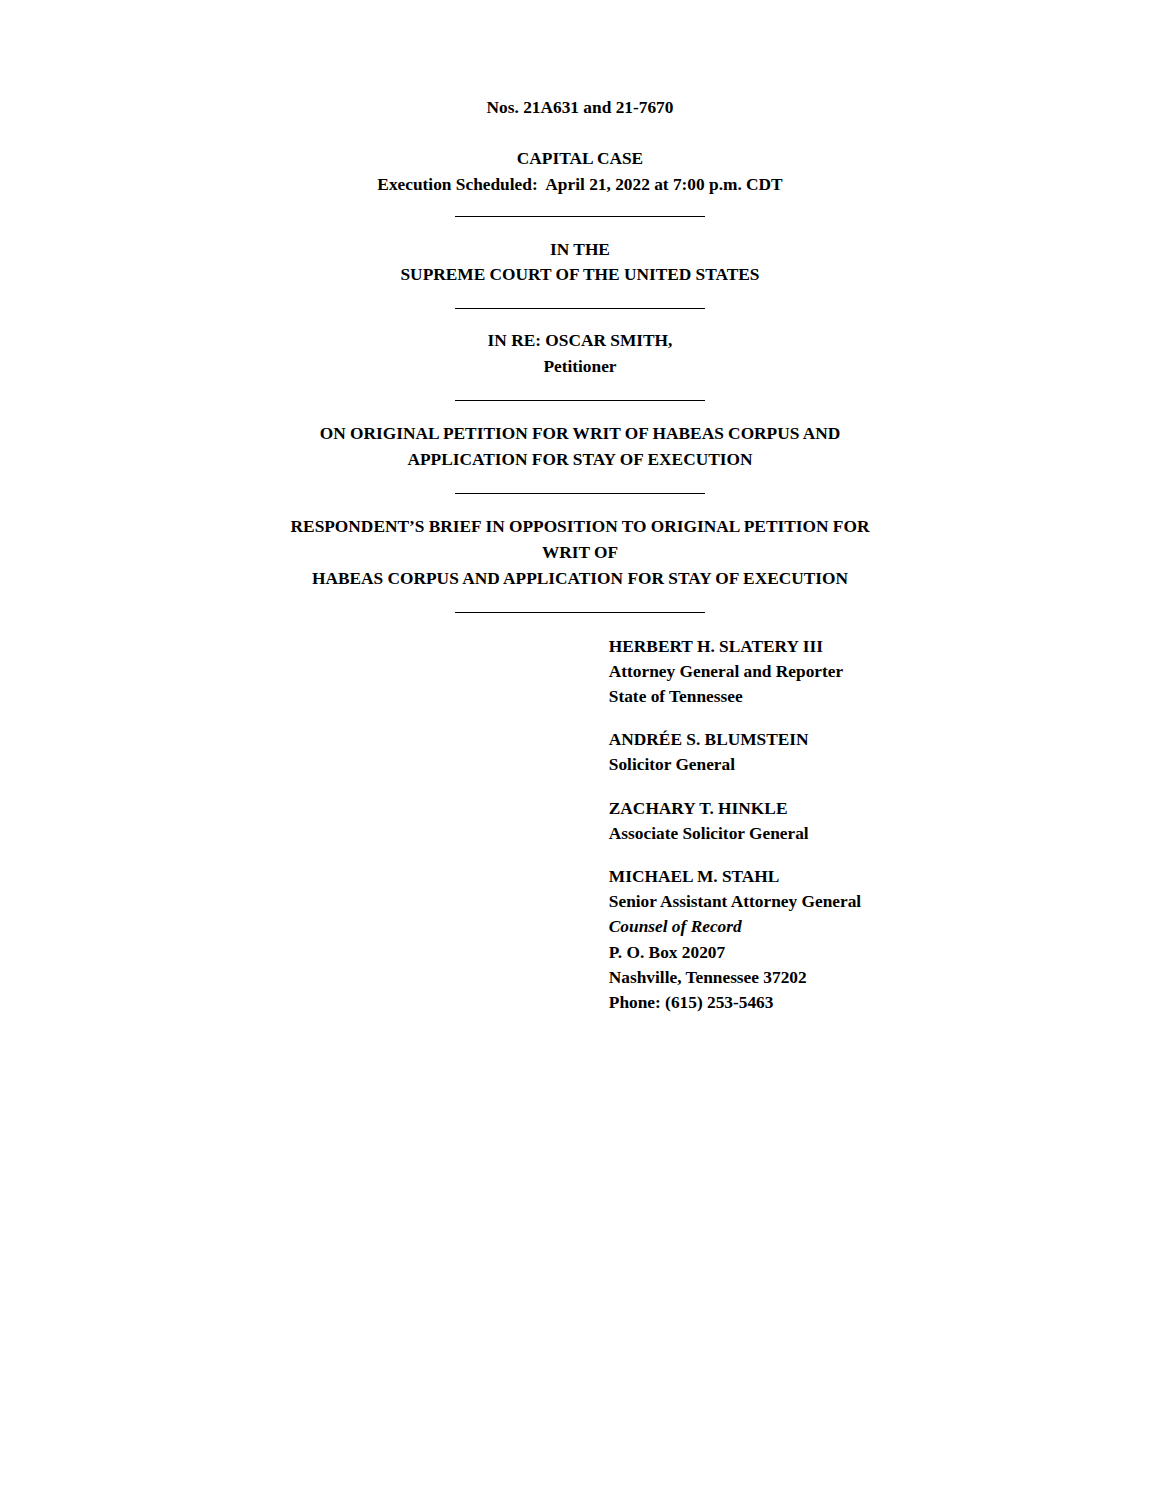Nos. 21A631 and 21-7670
CAPITAL CASE
Execution Scheduled: April 21, 2022 at 7:00 p.m. CDT
IN THE
SUPREME COURT OF THE UNITED STATES
IN RE: OSCAR SMITH,
Petitioner
ON ORIGINAL PETITION FOR WRIT OF HABEAS CORPUS AND
APPLICATION FOR STAY OF EXECUTION
RESPONDENT’S BRIEF IN OPPOSITION TO ORIGINAL PETITION FOR WRIT OF
HABEAS CORPUS AND APPLICATION FOR STAY OF EXECUTION
HERBERT H. SLATERY III
Attorney General and Reporter
State of Tennessee
ANDRÉE S. BLUMSTEIN
Solicitor General
ZACHARY T. HINKLE
Associate Solicitor General
MICHAEL M. STAHL
Senior Assistant Attorney General
Counsel of Record
P. O. Box 20207
Nashville, Tennessee 37202
Phone: (615) 253-5463